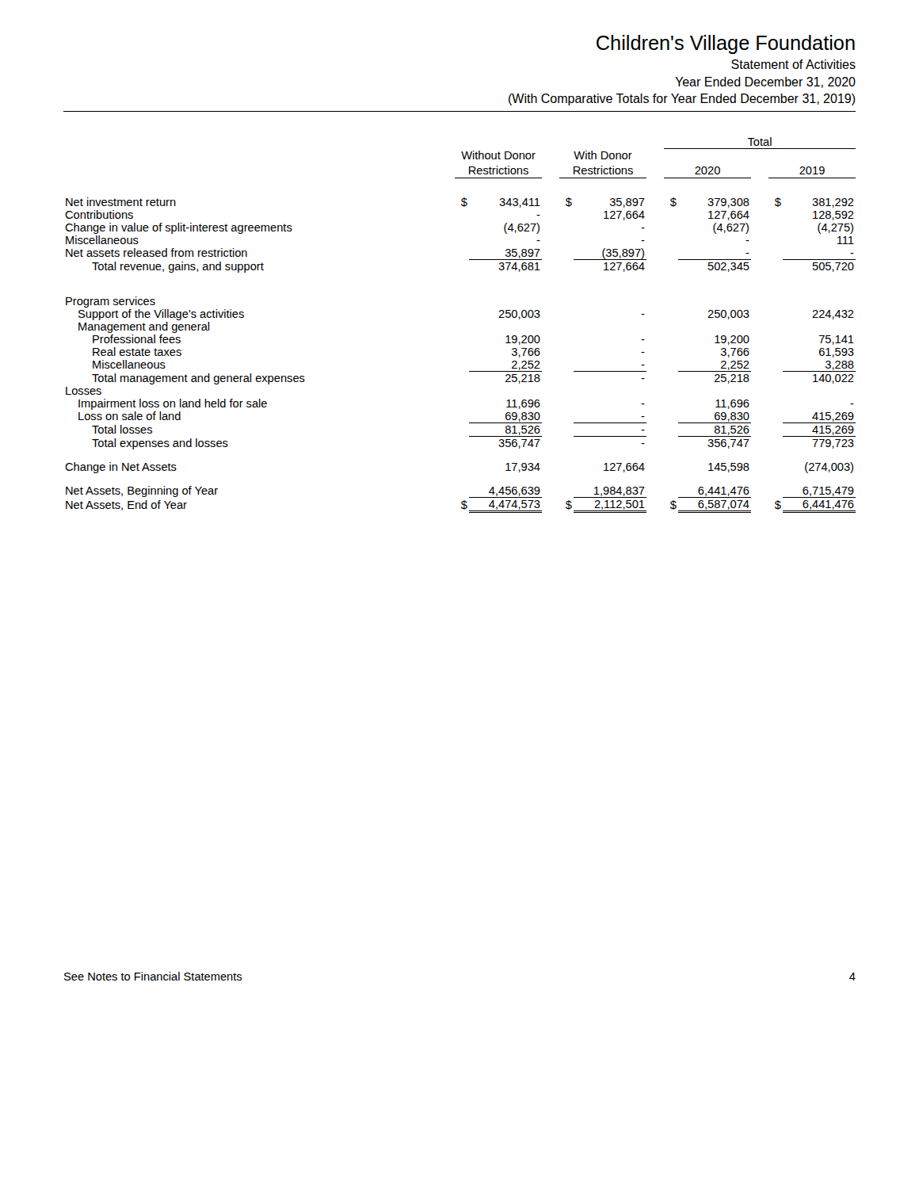Children's Village Foundation
Statement of Activities
Year Ended December 31, 2020
(With Comparative Totals for Year Ended December 31, 2019)
| | | | | | Total |
| | Without Donor | | With Donor | | | | |
| | Restrictions | | Restrictions | | 2020 | | 2019 |
| Net investment return | $ | 343,411 | | $ | 35,897 | | $ | 379,308 | | $ | 381,292 |
| Contributions | | - | | | 127,664 | | | 127,664 | | | 128,592 |
| Change in value of split-interest agreements | | (4,627) | | | - | | | (4,627) | | | (4,275) |
| Miscellaneous | | - | | | - | | | - | | | 111 |
| Net assets released from restriction | | 35,897 | | | (35,897) | | | - | | | - |
| Total revenue, gains, and support | | 374,681 | | | 127,664 | | | 502,345 | | | 505,720 |
| Program services | |
| Support of the Village's activities | | 250,003 | | | - | | | 250,003 | | | 224,432 |
| Management and general | |
| Professional fees | | 19,200 | | | - | | | 19,200 | | | 75,141 |
| Real estate taxes | | 3,766 | | | - | | | 3,766 | | | 61,593 |
| Miscellaneous | | 2,252 | | | - | | | 2,252 | | | 3,288 |
| Total management and general expenses | | 25,218 | | | - | | | 25,218 | | | 140,022 |
| Losses | |
| Impairment loss on land held for sale | | 11,696 | | | - | | | 11,696 | | | - |
| Loss on sale of land | | 69,830 | | | - | | | 69,830 | | | 415,269 |
| Total losses | | 81,526 | | | - | | | 81,526 | | | 415,269 |
| Total expenses and losses | | 356,747 | | | - | | | 356,747 | | | 779,723 |
| Change in Net Assets | | 17,934 | | | 127,664 | | | 145,598 | | | (274,003) |
| Net Assets, Beginning of Year | | 4,456,639 | | | 1,984,837 | | | 6,441,476 | | | 6,715,479 |
| Net Assets, End of Year | $ | 4,474,573 | | $ | 2,112,501 | | $ | 6,587,074 | | $ | 6,441,476 |
See Notes to Financial Statements
4